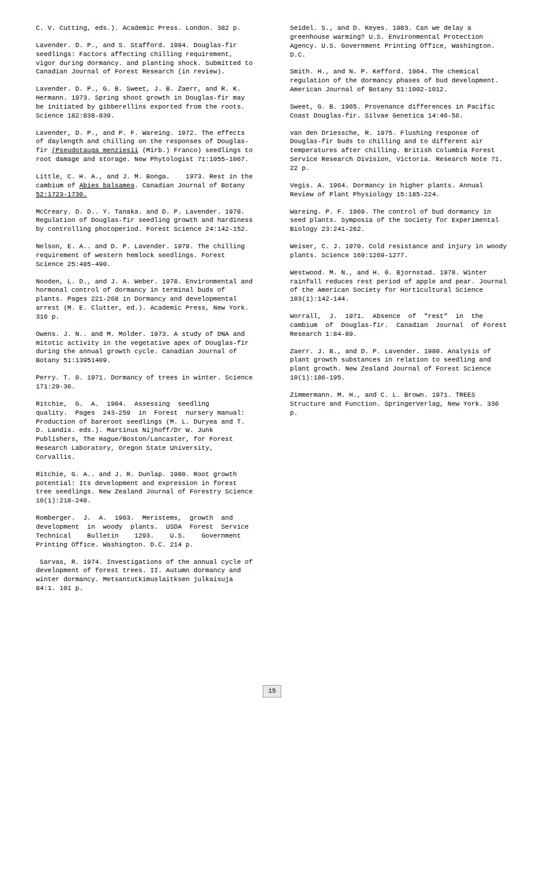C. V. Cutting, eds.). Academic Press. London. 382 p.
Lavender. D. P., and S. Stafford. 1984. Douglas-fir seedlings: Factors affecting chilling requirement, vigor during dormancy. and planting shock. Submitted to Canadian Journal of Forest Research (in review).
Lavender. D. P., G. B. Sweet, J. B. Zaerr, and R. K. Hermann. 1973. Spring shoot growth in Douglas-fir may be initiated by gibberellins exported from the roots. Science 182:838-839.
Lavender, D. P., and P. F. Wareing. 1972. The effects of daylength and chilling on the responses of Douglas-fir (Pseudotauga menziesii (Mirb.) Franco) seedlings to root damage and storage. New Phytologist 71:1055-1067.
Little, C. H. A., and J. M. Bonga. 1973. Rest in the cambium of Abies balsamea. Canadian Journal of Botany 52:1723-1730.
McCreary. D. D.. Y. Tanaka. and D. P. Lavender. 1978. Regulation of Douglas-fir seedling growth and hardiness by controlling photoperiod. Forest Science 24:142-152.
Nelson, E. A.. and D. P. Lavender. 1979. The chilling requirement of western hemlock seedlings. Forest Science 25:485-490.
Nooden, L. D., and J. A. Weber. 1978. Environmental and hormonal control of dormancy in terminal buds of plants. Pages 221-268 in Dormancy and developmental arrest (M. E. Clutter, ed.). Academic Press, New York. 316 p.
Owens. J. N.. and M. Molder. 1973. A study of DNA and mitotic activity in the vegetative apex of Douglas-fir during the annual growth cycle. Canadian Journal of Botany 51:13951409.
Perry. T. 0. 1971. Dormancy of trees in winter. Science 171:29-36.
Ritchie, G. A. 1984. Assessing seedling quality. Pages 243-259 in Forest nursery manual: Production of bareroot seedlings (M. L. Duryea and T. D. Landis. eds.). Martinus Nijhoff/Dr W. Junk Publishers, The Hague/Boston/Lancaster, for Forest Research Laboratory, Oregon State University, Corvallis.
Ritchie, G. A.. and J. R. Dunlap. 1980. Root growth potential: Its development and expression in forest tree seedlings. New Zealand Journal of Forestry Science 10(1):218-248.
Romberger. J. A. 1963. Meristems, growth and development in woody plants. USDA Forest Service Technical Bulletin 1293. U.S. Government Printing Office. Washington. D.C. 214 p.
Sarvas, R. 1974. Investigations of the annual cycle of development of forest trees. II. Autumn dormancy and winter dormancy. Metsantutkimuslaitksen julkaisuja 84:1. 101 p.
Seidel. S., and D. Keyes. 1983. Can we delay a greenhouse warming? U.S. Environmental Protection Agency. U.S. Government Printing Office, Washington. D.C.
Smith. H., and N. P. Kefford. 1964. The chemical regulation of the dormancy phases of bud development. American Journal of Botany 51:1002-1012.
Sweet, G. B. 1965. Provenance differences in Pacific Coast Douglas-fir. Silvae Genetica 14:46-56.
van den Driessche, R. 1975. Flushing response of Douglas-fir buds to chilling and to different air temperatures after chilling. British Columbia Forest Service Research Division, Victoria. Research Note 71. 22 p.
Vegis. A. 1964. Dormancy in higher plants. Annual Review of Plant Physiology 15:185-224.
Wareing. P. F. 1969. The control of bud dormancy in seed plants. Symposia of the Society for Experimental Biology 23:241-262.
Weiser, C. J. 1970. Cold resistance and injury in woody plants. Science 169:1269-1277.
Westwood. M. N., and H. 0. Bjornstad. 1978. Winter rainfall reduces rest period of apple and pear. Journal of the American Society for Horticultural Science 103(1):142-144.
Worrall, J. 1971. Absence of "rest" in the cambium of Douglas-fir. Canadian Journal of Forest Research 1:84-89.
Zaerr. J. B., and D. P. Lavender. 1980. Analysis of plant growth substances in relation to seedling and plant growth. New Zealand Journal of Forest Science 10(1):186-195.
Zimmermann. M. H., and C. L. Brown. 1971. TREES Structure and Function. SpringerVerlag, New York. 336 p.
15